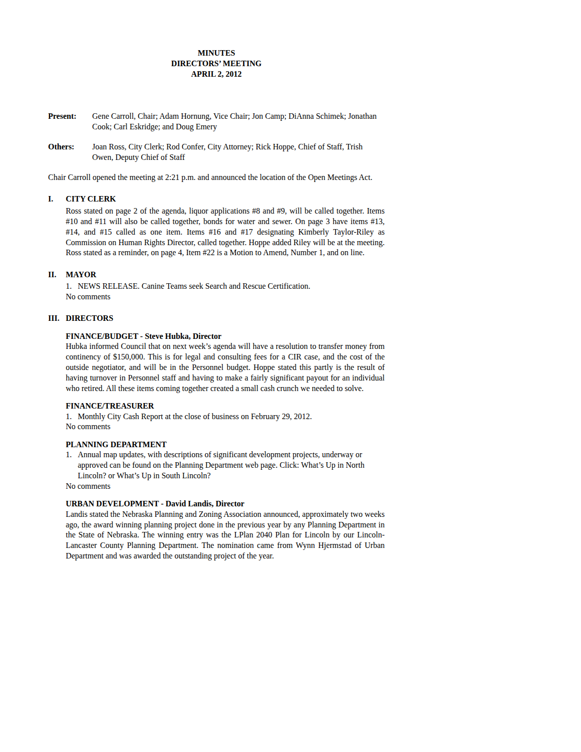MINUTES
DIRECTORS’ MEETING
APRIL 2, 2012
Present:
Gene Carroll, Chair; Adam Hornung, Vice Chair; Jon Camp; DiAnna Schimek; Jonathan Cook; Carl Eskridge; and Doug Emery
Others:
Joan Ross, City Clerk; Rod Confer, City Attorney; Rick Hoppe, Chief of Staff, Trish Owen, Deputy Chief of Staff
Chair Carroll opened the meeting at 2:21 p.m. and announced the location of the Open Meetings Act.
I.
CITY CLERK
Ross stated on page 2 of the agenda, liquor applications #8 and #9, will be called together. Items #10 and #11 will also be called together, bonds for water and sewer. On page 3 have items #13, #14, and #15 called as one item. Items #16 and #17 designating Kimberly Taylor-Riley as Commission on Human Rights Director, called together. Hoppe added Riley will be at the meeting. Ross stated as a reminder, on page 4, Item #22 is a Motion to Amend, Number 1, and on line.
II.
MAYOR
1.
NEWS RELEASE. Canine Teams seek Search and Rescue Certification.
No comments
III.
DIRECTORS
FINANCE/BUDGET - Steve Hubka, Director
Hubka informed Council that on next week’s agenda will have a resolution to transfer money from continency of $150,000. This is for legal and consulting fees for a CIR case, and the cost of the outside negotiator, and will be in the Personnel budget. Hoppe stated this partly is the result of having turnover in Personnel staff and having to make a fairly significant payout for an individual who retired. All these items coming together created a small cash crunch we needed to solve.
FINANCE/TREASURER
1.
Monthly City Cash Report at the close of business on February 29, 2012.
No comments
PLANNING DEPARTMENT
1.
Annual map updates, with descriptions of significant development projects, underway or approved can be found on the Planning Department web page. Click: What’s Up in North Lincoln? or What’s Up in South Lincoln?
No comments
URBAN DEVELOPMENT - David Landis, Director
Landis stated the Nebraska Planning and Zoning Association announced, approximately two weeks ago, the award winning planning project done in the previous year by any Planning Department in the State of Nebraska. The winning entry was the LPlan 2040 Plan for Lincoln by our Lincoln-Lancaster County Planning Department. The nomination came from Wynn Hjermstad of Urban Department and was awarded the outstanding project of the year.